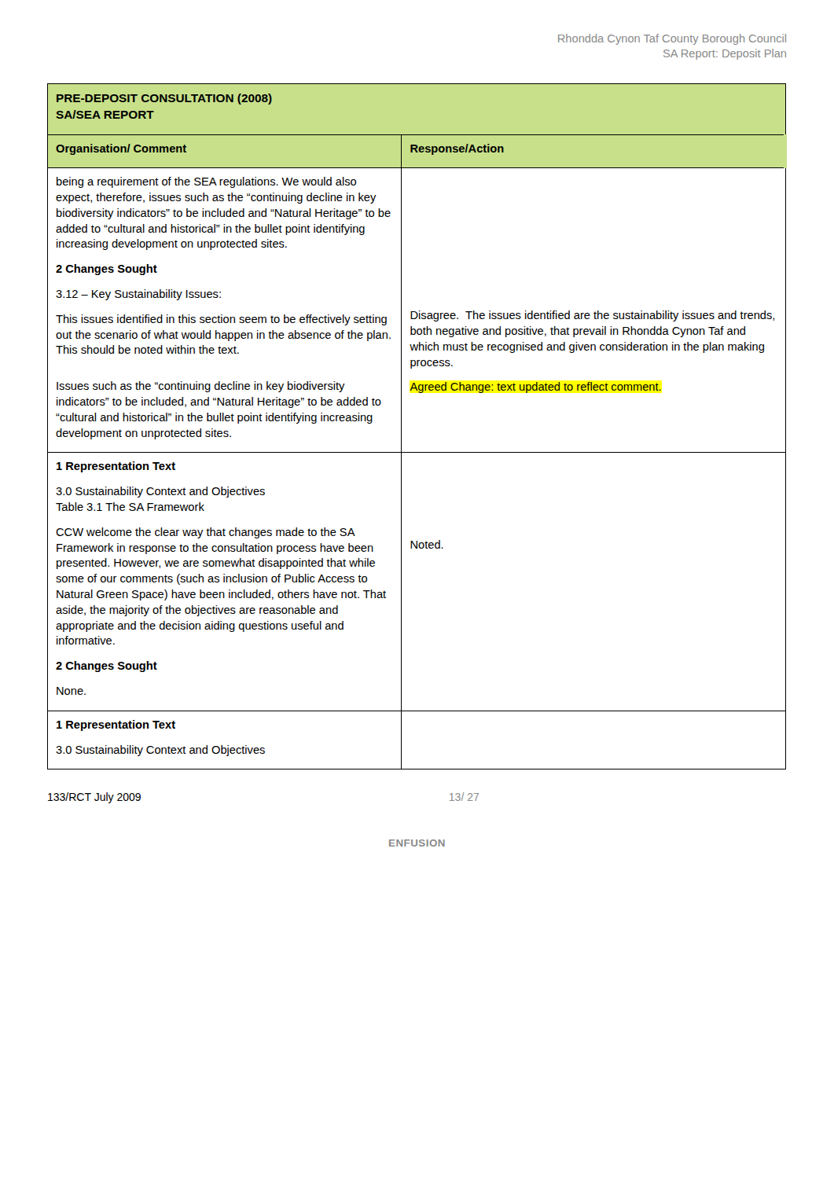Rhondda Cynon Taf County Borough Council
SA Report: Deposit Plan
| PRE-DEPOSIT CONSULTATION (2008) SA/SEA REPORT |
| Organisation/ Comment | Response/Action |
| being a requirement of the SEA regulations. We would also expect, therefore, issues such as the “continuing decline in key biodiversity indicators” to be included and “Natural Heritage” to be added to “cultural and historical” in the bullet point identifying increasing development on unprotected sites. 2 Changes Sought 3.12 – Key Sustainability Issues: This issues identified in this section seem to be effectively setting out the scenario of what would happen in the absence of the plan. This should be noted within the text. Issues such as the “continuing decline in key biodiversity indicators” to be included, and “Natural Heritage” to be added to “cultural and historical” in the bullet point identifying increasing development on unprotected sites. | Disagree. The issues identified are the sustainability issues and trends, both negative and positive, that prevail in Rhondda Cynon Taf and which must be recognised and given consideration in the plan making process. Agreed Change: text updated to reflect comment. |
| 1 Representation Text 3.0 Sustainability Context and Objectives Table 3.1 The SA Framework CCW welcome the clear way that changes made to the SA Framework in response to the consultation process have been presented. However, we are somewhat disappointed that while some of our comments (such as inclusion of Public Access to Natural Green Space) have been included, others have not. That aside, the majority of the objectives are reasonable and appropriate and the decision aiding questions useful and informative. 2 Changes Sought None. | Noted. |
| 1 Representation Text 3.0 Sustainability Context and Objectives | |
133/RCT July 2009
13/ 27
ENFUSION